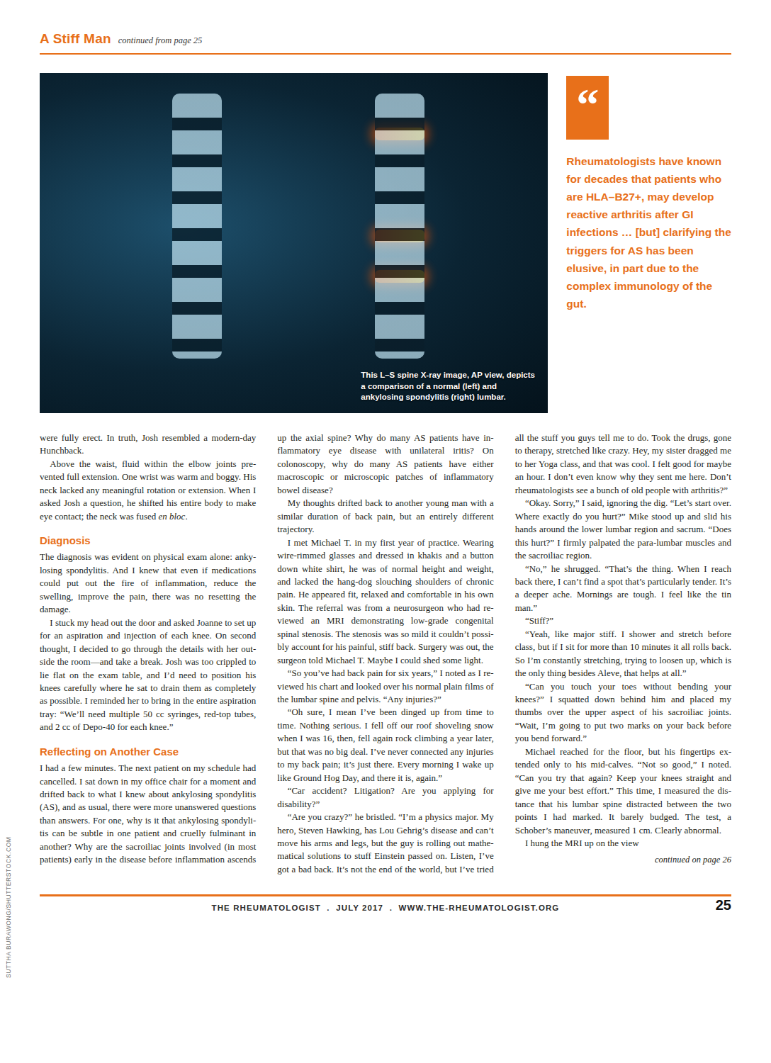A Stiff Man
continued from page 25
This L–S spine X-ray image, AP view, depicts a comparison of a normal (left) and ankylosing spondylitis (right) lumbar.
“
Rheumatologists have known for decades that patients who are HLA–B27+, may develop reactive arthritis after GI infections … [but] clarifying the triggers for AS has been elusive, in part due to the complex immunology of the gut.
were fully erect. In truth, Josh resembled a modern-day Hunchback.
Above the waist, fluid within the elbow joints prevented full extension. One wrist was warm and boggy. His neck lacked any meaningful rotation or extension. When I asked Josh a question, he shifted his entire body to make eye contact; the neck was fused en bloc.
Diagnosis
The diagnosis was evident on physical exam alone: ankylosing spondylitis. And I knew that even if medications could put out the fire of inflammation, reduce the swelling, improve the pain, there was no resetting the damage.
I stuck my head out the door and asked Joanne to set up for an aspiration and injection of each knee. On second thought, I decided to go through the details with her outside the room—and take a break. Josh was too crippled to lie flat on the exam table, and I’d need to position his knees carefully where he sat to drain them as completely as possible. I reminded her to bring in the entire aspiration tray: “We’ll need multiple 50 cc syringes, red-top tubes, and 2 cc of Depo-40 for each knee.”
Reflecting on Another Case
I had a few minutes. The next patient on my schedule had cancelled. I sat down in my office chair for a moment and drifted back to what I knew about ankylosing spondylitis (AS), and as usual, there were more unanswered questions than answers. For one, why is it that ankylosing spondylitis can be subtle in one patient and cruelly fulminant in another? Why are the sacroiliac joints involved (in most patients) early in the disease before inflammation ascends up the axial spine? Why do many AS patients have inflammatory eye disease with unilateral iritis? On colonoscopy, why do many AS patients have either macroscopic or microscopic patches of inflammatory bowel disease?
My thoughts drifted back to another young man with a similar duration of back pain, but an entirely different trajectory.
I met Michael T. in my first year of practice. Wearing wire-rimmed glasses and dressed in khakis and a button down white shirt, he was of normal height and weight, and lacked the hang-dog slouching shoulders of chronic pain. He appeared fit, relaxed and comfortable in his own skin. The referral was from a neurosurgeon who had reviewed an MRI demonstrating low-grade congenital spinal stenosis. The stenosis was so mild it couldn’t possibly account for his painful, stiff back. Surgery was out, the surgeon told Michael T. Maybe I could shed some light.
“So you’ve had back pain for six years,” I noted as I reviewed his chart and looked over his normal plain films of the lumbar spine and pelvis. “Any injuries?”
“Oh sure, I mean I’ve been dinged up from time to time. Nothing serious. I fell off our roof shoveling snow when I was 16, then, fell again rock climbing a year later, but that was no big deal. I’ve never connected any injuries to my back pain; it’s just there. Every morning I wake up like Ground Hog Day, and there it is, again.”
“Car accident? Litigation? Are you applying for disability?”
“Are you crazy?” he bristled. “I’m a physics major. My hero, Steven Hawking, has Lou Gehrig’s disease and can’t move his arms and legs, but the guy is rolling out mathematical solutions to stuff Einstein passed on. Listen, I’ve got a bad back. It’s not the end of the world, but I’ve tried all the stuff you guys tell me to do. Took the drugs, gone to therapy, stretched like crazy. Hey, my sister dragged me to her Yoga class, and that was cool. I felt good for maybe an hour. I don’t even know why they sent me here. Don’t rheumatologists see a bunch of old people with arthritis?”
“Okay. Sorry,” I said, ignoring the dig. “Let’s start over. Where exactly do you hurt?” Mike stood up and slid his hands around the lower lumbar region and sacrum. “Does this hurt?” I firmly palpated the para-lumbar muscles and the sacroiliac region.
“No,” he shrugged. “That’s the thing. When I reach back there, I can’t find a spot that’s particularly tender. It’s a deeper ache. Mornings are tough. I feel like the tin man.”
“Stiff?”
“Yeah, like major stiff. I shower and stretch before class, but if I sit for more than 10 minutes it all rolls back. So I’m constantly stretching, trying to loosen up, which is the only thing besides Aleve, that helps at all.”
“Can you touch your toes without bending your knees?” I squatted down behind him and placed my thumbs over the upper aspect of his sacroiliac joints. “Wait, I’m going to put two marks on your back before you bend forward.”
Michael reached for the floor, but his fingertips extended only to his mid-calves. “Not so good,” I noted. “Can you try that again? Keep your knees straight and give me your best effort.” This time, I measured the distance that his lumbar spine distracted between the two points I had marked. It barely budged. The test, a Schober’s maneuver, measured 1 cm. Clearly abnormal.
I hung the MRI up on the view
continued on page 26
SUTTHA BURAWONG/SHUTTERSTOCK.COM
THE RHEUMATOLOGIST . JULY 2017 . WWW.THE-RHEUMATOLOGIST.ORG
25